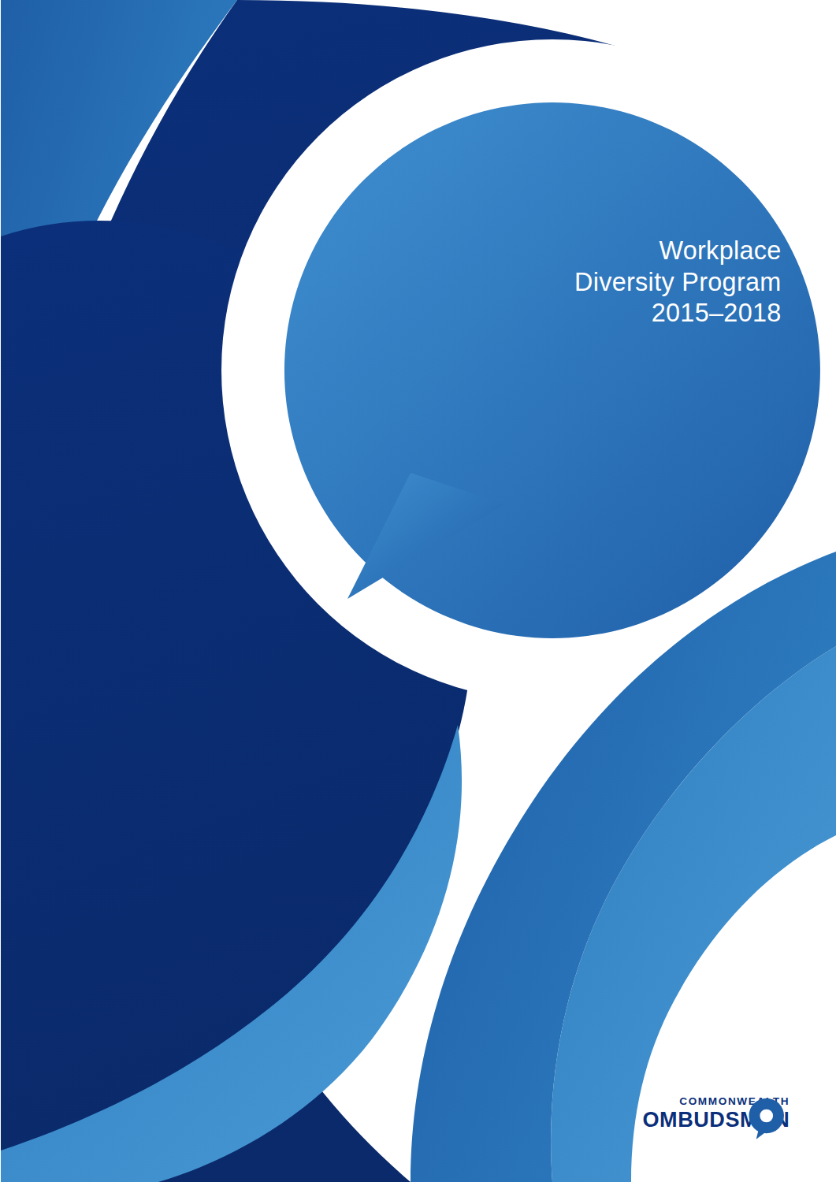Workplace Diversity Program 2015–2018
COMMONWEALTH OMBUDSMAN